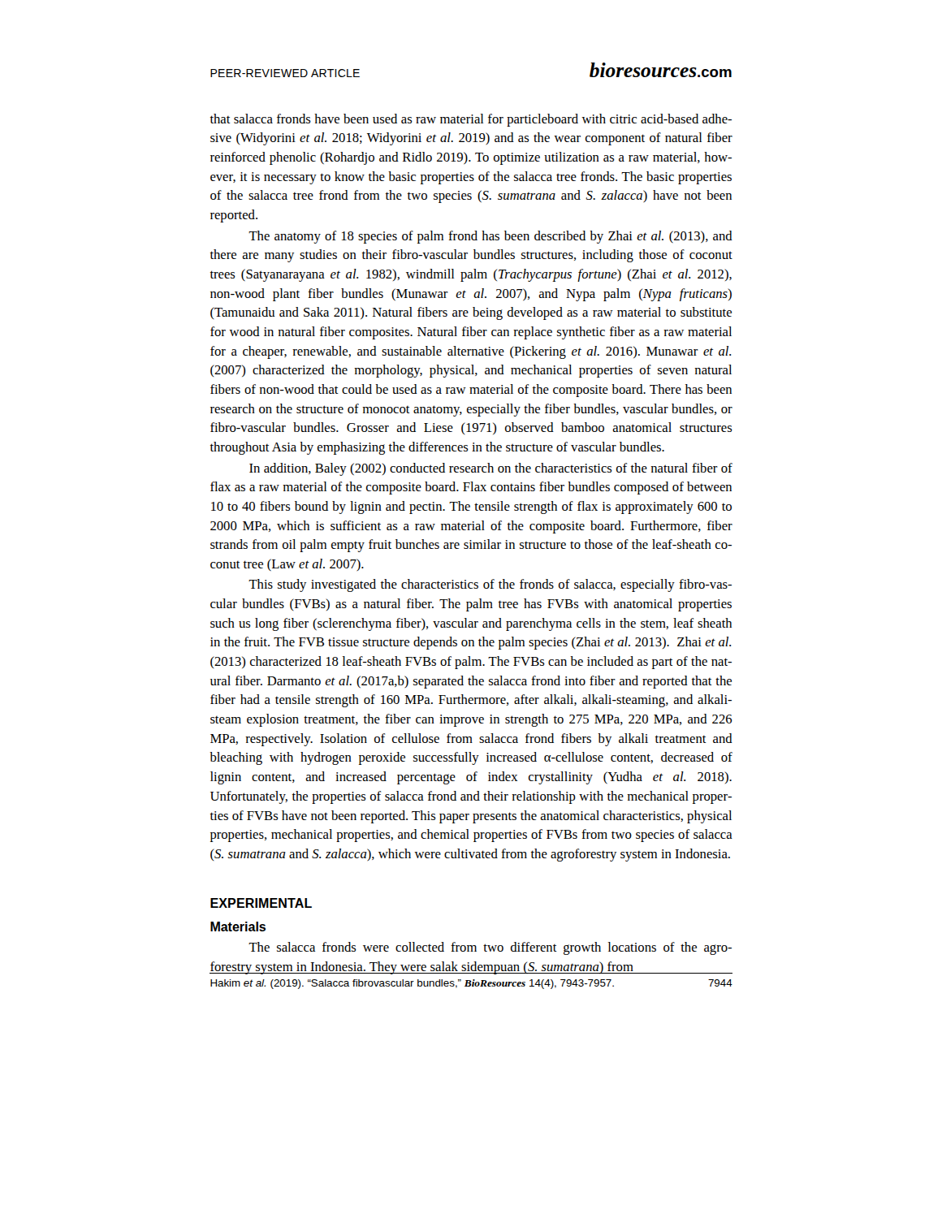PEER-REVIEWED ARTICLE
bioresources.com
that salacca fronds have been used as raw material for particleboard with citric acid-based adhesive (Widyorini et al. 2018; Widyorini et al. 2019) and as the wear component of natural fiber reinforced phenolic (Rohardjo and Ridlo 2019). To optimize utilization as a raw material, however, it is necessary to know the basic properties of the salacca tree fronds. The basic properties of the salacca tree frond from the two species (S. sumatrana and S. zalacca) have not been reported.
The anatomy of 18 species of palm frond has been described by Zhai et al. (2013), and there are many studies on their fibro-vascular bundles structures, including those of coconut trees (Satyanarayana et al. 1982), windmill palm (Trachycarpus fortune) (Zhai et al. 2012), non-wood plant fiber bundles (Munawar et al. 2007), and Nypa palm (Nypa fruticans) (Tamunaidu and Saka 2011). Natural fibers are being developed as a raw material to substitute for wood in natural fiber composites. Natural fiber can replace synthetic fiber as a raw material for a cheaper, renewable, and sustainable alternative (Pickering et al. 2016). Munawar et al. (2007) characterized the morphology, physical, and mechanical properties of seven natural fibers of non-wood that could be used as a raw material of the composite board. There has been research on the structure of monocot anatomy, especially the fiber bundles, vascular bundles, or fibro-vascular bundles. Grosser and Liese (1971) observed bamboo anatomical structures throughout Asia by emphasizing the differences in the structure of vascular bundles.
In addition, Baley (2002) conducted research on the characteristics of the natural fiber of flax as a raw material of the composite board. Flax contains fiber bundles composed of between 10 to 40 fibers bound by lignin and pectin. The tensile strength of flax is approximately 600 to 2000 MPa, which is sufficient as a raw material of the composite board. Furthermore, fiber strands from oil palm empty fruit bunches are similar in structure to those of the leaf-sheath coconut tree (Law et al. 2007).
This study investigated the characteristics of the fronds of salacca, especially fibro-vascular bundles (FVBs) as a natural fiber. The palm tree has FVBs with anatomical properties such us long fiber (sclerenchyma fiber), vascular and parenchyma cells in the stem, leaf sheath in the fruit. The FVB tissue structure depends on the palm species (Zhai et al. 2013). Zhai et al. (2013) characterized 18 leaf-sheath FVBs of palm. The FVBs can be included as part of the natural fiber. Darmanto et al. (2017a,b) separated the salacca frond into fiber and reported that the fiber had a tensile strength of 160 MPa. Furthermore, after alkali, alkali-steaming, and alkali-steam explosion treatment, the fiber can improve in strength to 275 MPa, 220 MPa, and 226 MPa, respectively. Isolation of cellulose from salacca frond fibers by alkali treatment and bleaching with hydrogen peroxide successfully increased α-cellulose content, decreased of lignin content, and increased percentage of index crystallinity (Yudha et al. 2018). Unfortunately, the properties of salacca frond and their relationship with the mechanical properties of FVBs have not been reported. This paper presents the anatomical characteristics, physical properties, mechanical properties, and chemical properties of FVBs from two species of salacca (S. sumatrana and S. zalacca), which were cultivated from the agroforestry system in Indonesia.
Experimental
Materials
The salacca fronds were collected from two different growth locations of the agroforestry system in Indonesia. They were salak sidempuan (S. sumatrana) from
Hakim et al. (2019). “Salacca fibrovascular bundles,” BioResources 14(4), 7943-7957.
7944